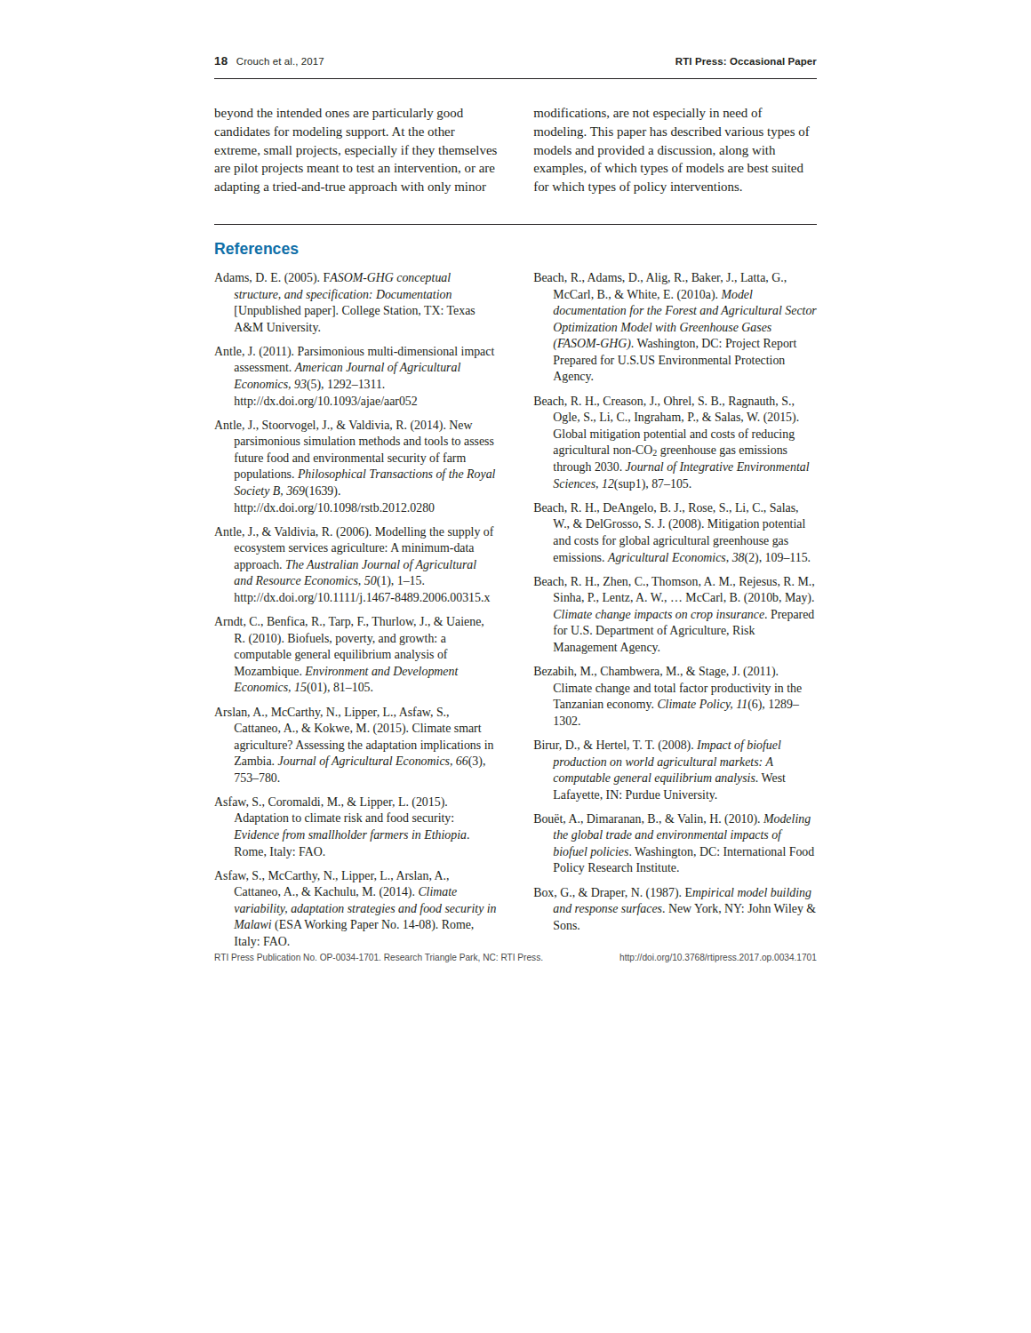18 Crouch et al., 2017
RTI Press: Occasional Paper
beyond the intended ones are particularly good candidates for modeling support. At the other extreme, small projects, especially if they themselves are pilot projects meant to test an intervention, or are adapting a tried-and-true approach with only minor
modifications, are not especially in need of modeling. This paper has described various types of models and provided a discussion, along with examples, of which types of models are best suited for which types of policy interventions.
References
Adams, D. E. (2005). FASOM-GHG conceptual structure, and specification: Documentation [Unpublished paper]. College Station, TX: Texas A&M University.
Antle, J. (2011). Parsimonious multi-dimensional impact assessment. American Journal of Agricultural Economics, 93(5), 1292–1311. http://dx.doi.org/10.1093/ajae/aar052
Antle, J., Stoorvogel, J., & Valdivia, R. (2014). New parsimonious simulation methods and tools to assess future food and environmental security of farm populations. Philosophical Transactions of the Royal Society B, 369(1639). http://dx.doi.org/10.1098/rstb.2012.0280
Antle, J., & Valdivia, R. (2006). Modelling the supply of ecosystem services agriculture: A minimum-data approach. The Australian Journal of Agricultural and Resource Economics, 50(1), 1–15. http://dx.doi.org/10.1111/j.1467-8489.2006.00315.x
Arndt, C., Benfica, R., Tarp, F., Thurlow, J., & Uaiene, R. (2010). Biofuels, poverty, and growth: a computable general equilibrium analysis of Mozambique. Environment and Development Economics, 15(01), 81–105.
Arslan, A., McCarthy, N., Lipper, L., Asfaw, S., Cattaneo, A., & Kokwe, M. (2015). Climate smart agriculture? Assessing the adaptation implications in Zambia. Journal of Agricultural Economics, 66(3), 753–780.
Asfaw, S., Coromaldi, M., & Lipper, L. (2015). Adaptation to climate risk and food security: Evidence from smallholder farmers in Ethiopia. Rome, Italy: FAO.
Asfaw, S., McCarthy, N., Lipper, L., Arslan, A., Cattaneo, A., & Kachulu, M. (2014). Climate variability, adaptation strategies and food security in Malawi (ESA Working Paper No. 14-08). Rome, Italy: FAO.
Beach, R., Adams, D., Alig, R., Baker, J., Latta, G., McCarl, B., & White, E. (2010a). Model documentation for the Forest and Agricultural Sector Optimization Model with Greenhouse Gases (FASOM-GHG). Washington, DC: Project Report Prepared for U.S.US Environmental Protection Agency.
Beach, R. H., Creason, J., Ohrel, S. B., Ragnauth, S., Ogle, S., Li, C., Ingraham, P., & Salas, W. (2015). Global mitigation potential and costs of reducing agricultural non-CO2 greenhouse gas emissions through 2030. Journal of Integrative Environmental Sciences, 12(sup1), 87–105.
Beach, R. H., DeAngelo, B. J., Rose, S., Li, C., Salas, W., & DelGrosso, S. J. (2008). Mitigation potential and costs for global agricultural greenhouse gas emissions. Agricultural Economics, 38(2), 109–115.
Beach, R. H., Zhen, C., Thomson, A. M., Rejesus, R. M., Sinha, P., Lentz, A. W., … McCarl, B. (2010b, May). Climate change impacts on crop insurance. Prepared for U.S. Department of Agriculture, Risk Management Agency.
Bezabih, M., Chambwera, M., & Stage, J. (2011). Climate change and total factor productivity in the Tanzanian economy. Climate Policy, 11(6), 1289–1302.
Birur, D., & Hertel, T. T. (2008). Impact of biofuel production on world agricultural markets: A computable general equilibrium analysis. West Lafayette, IN: Purdue University.
Bouët, A., Dimaranan, B., & Valin, H. (2010). Modeling the global trade and environmental impacts of biofuel policies. Washington, DC: International Food Policy Research Institute.
Box, G., & Draper, N. (1987). Empirical model building and response surfaces. New York, NY: John Wiley & Sons.
RTI Press Publication No. OP-0034-1701. Research Triangle Park, NC: RTI Press.
http://doi.org/10.3768/rtipress.2017.op.0034.1701